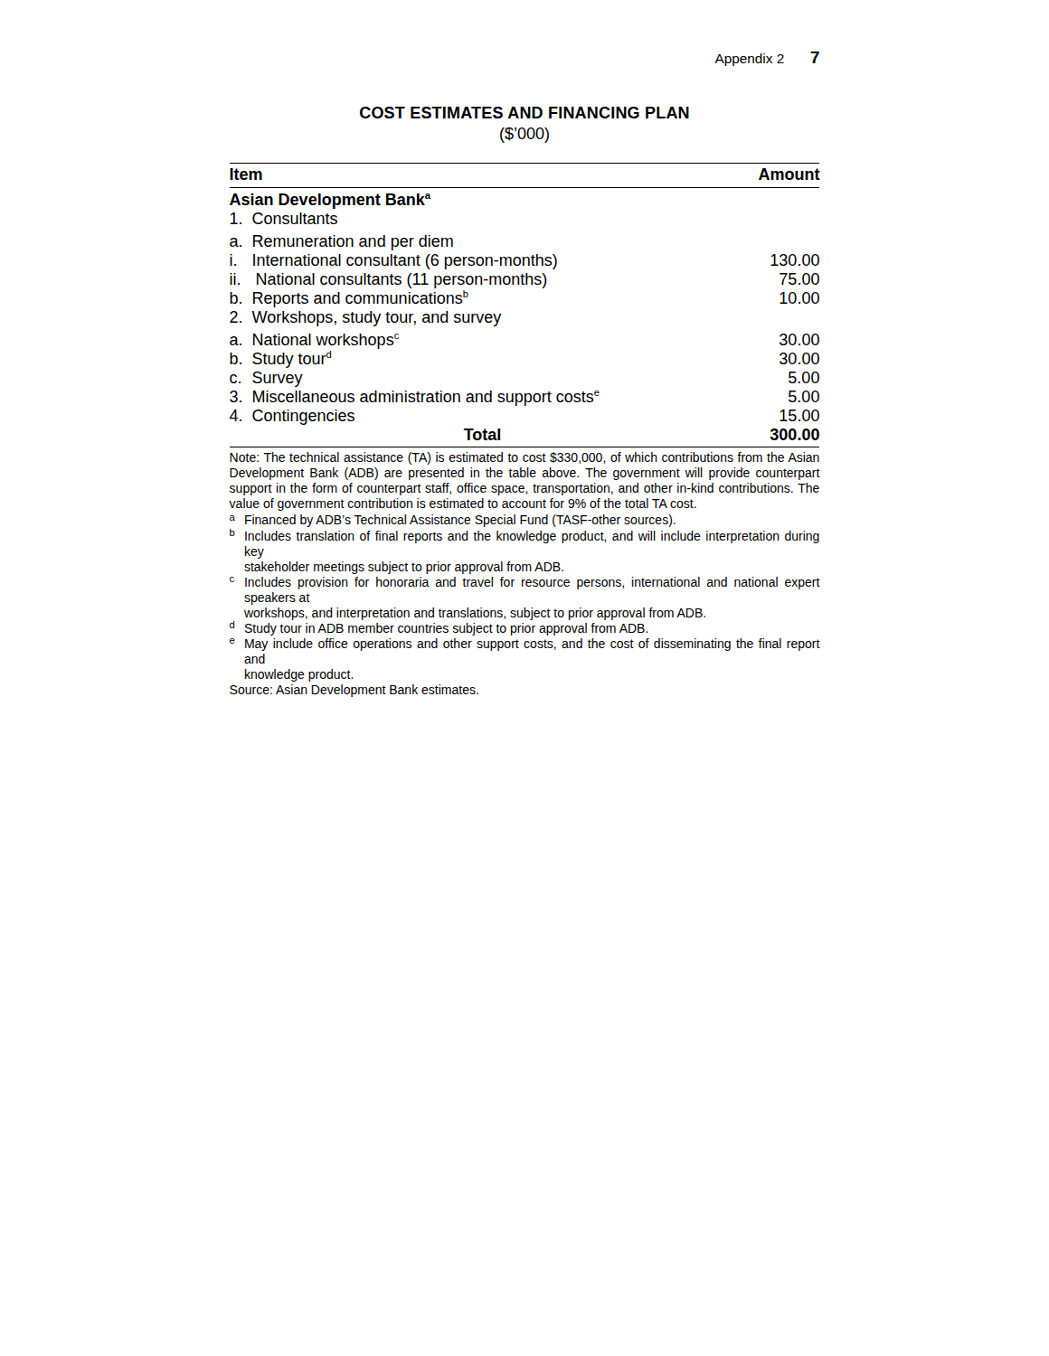Appendix 27
COST ESTIMATES AND FINANCING PLAN
($’000)
| Item | Amount |
| --- | --- |
| Asian Development Bank a | |
| 1. Consultants | |
| a. Remuneration and per diem | |
| i. International consultant (6 person-months) | 130.00 |
| ii. National consultants (11 person-months) | 75.00 |
| b. Reports and communications b | 10.00 |
| 2. Workshops, study tour, and survey | |
| a. National workshops c | 30.00 |
| b. Study tour d | 30.00 |
| c. Survey | 5.00 |
| 3. Miscellaneous administration and support costs e | 5.00 |
| 4. Contingencies | 15.00 |
| Total | 300.00 |
Note: The technical assistance (TA) is estimated to cost $330,000, of which contributions from the Asian Development Bank (ADB) are presented in the table above. The government will provide counterpart support in the form of counterpart staff, office space, transportation, and other in-kind contributions. The value of government contribution is estimated to account for 9% of the total TA cost.
a Financed by ADB’s Technical Assistance Special Fund (TASF-other sources).
b Includes translation of final reports and the knowledge product, and will include interpretation during key
stakeholder meetings subject to prior approval from ADB.
c Includes provision for honoraria and travel for resource persons, international and national expert speakers at
workshops, and interpretation and translations, subject to prior approval from ADB.
d Study tour in ADB member countries subject to prior approval from ADB.
e May include office operations and other support costs, and the cost of disseminating the final report and
knowledge product.
Source: Asian Development Bank estimates.